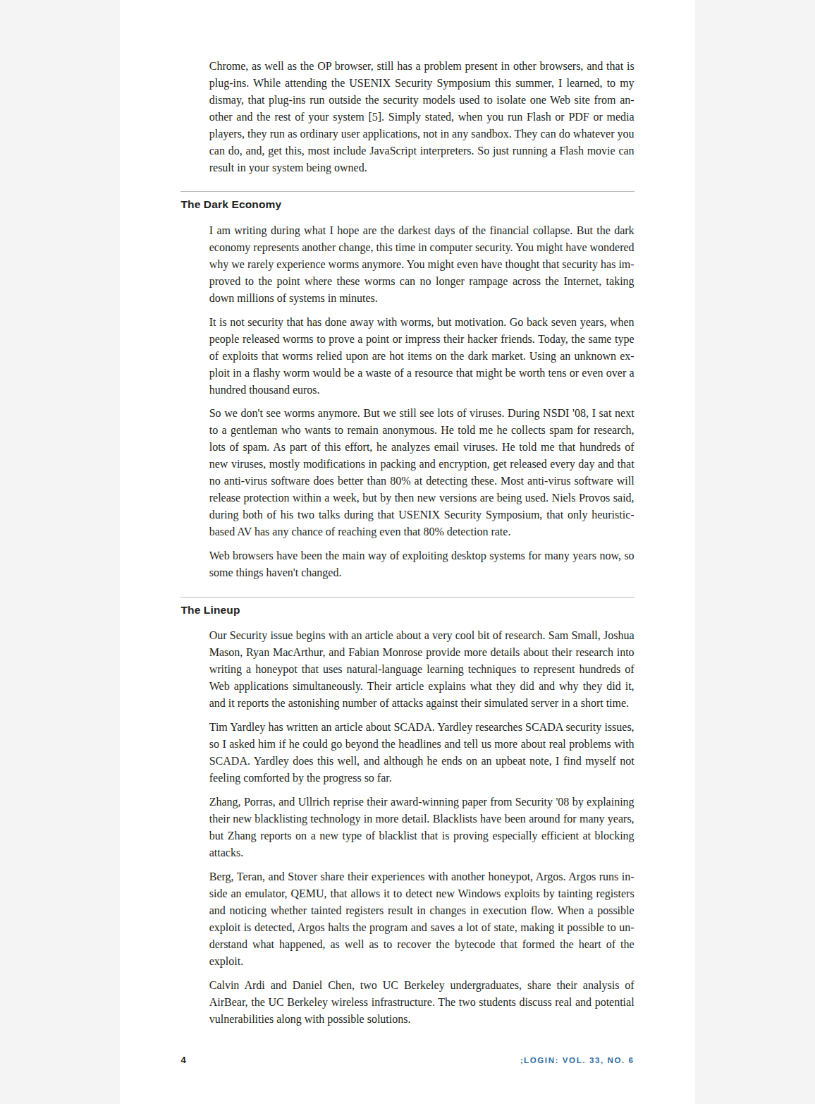Chrome, as well as the OP browser, still has a problem present in other browsers, and that is plug-ins. While attending the USENIX Security Symposium this summer, I learned, to my dismay, that plug-ins run outside the security models used to isolate one Web site from another and the rest of your system [5]. Simply stated, when you run Flash or PDF or media players, they run as ordinary user applications, not in any sandbox. They can do whatever you can do, and, get this, most include JavaScript interpreters. So just running a Flash movie can result in your system being owned.
The Dark Economy
I am writing during what I hope are the darkest days of the financial collapse. But the dark economy represents another change, this time in computer security. You might have wondered why we rarely experience worms anymore. You might even have thought that security has improved to the point where these worms can no longer rampage across the Internet, taking down millions of systems in minutes.
It is not security that has done away with worms, but motivation. Go back seven years, when people released worms to prove a point or impress their hacker friends. Today, the same type of exploits that worms relied upon are hot items on the dark market. Using an unknown exploit in a flashy worm would be a waste of a resource that might be worth tens or even over a hundred thousand euros.
So we don't see worms anymore. But we still see lots of viruses. During NSDI '08, I sat next to a gentleman who wants to remain anonymous. He told me he collects spam for research, lots of spam. As part of this effort, he analyzes email viruses. He told me that hundreds of new viruses, mostly modifications in packing and encryption, get released every day and that no anti-virus software does better than 80% at detecting these. Most anti-virus software will release protection within a week, but by then new versions are being used. Niels Provos said, during both of his two talks during that USENIX Security Symposium, that only heuristic-based AV has any chance of reaching even that 80% detection rate.
Web browsers have been the main way of exploiting desktop systems for many years now, so some things haven't changed.
The Lineup
Our Security issue begins with an article about a very cool bit of research. Sam Small, Joshua Mason, Ryan MacArthur, and Fabian Monrose provide more details about their research into writing a honeypot that uses natural-language learning techniques to represent hundreds of Web applications simultaneously. Their article explains what they did and why they did it, and it reports the astonishing number of attacks against their simulated server in a short time.
Tim Yardley has written an article about SCADA. Yardley researches SCADA security issues, so I asked him if he could go beyond the headlines and tell us more about real problems with SCADA. Yardley does this well, and although he ends on an upbeat note, I find myself not feeling comforted by the progress so far.
Zhang, Porras, and Ullrich reprise their award-winning paper from Security '08 by explaining their new blacklisting technology in more detail. Blacklists have been around for many years, but Zhang reports on a new type of blacklist that is proving especially efficient at blocking attacks.
Berg, Teran, and Stover share their experiences with another honeypot, Argos. Argos runs inside an emulator, QEMU, that allows it to detect new Windows exploits by tainting registers and noticing whether tainted registers result in changes in execution flow. When a possible exploit is detected, Argos halts the program and saves a lot of state, making it possible to understand what happened, as well as to recover the bytecode that formed the heart of the exploit.
Calvin Ardi and Daniel Chen, two UC Berkeley undergraduates, share their analysis of AirBear, the UC Berkeley wireless infrastructure. The two students discuss real and potential vulnerabilities along with possible solutions.
4 ;login: vol. 33, no. 6